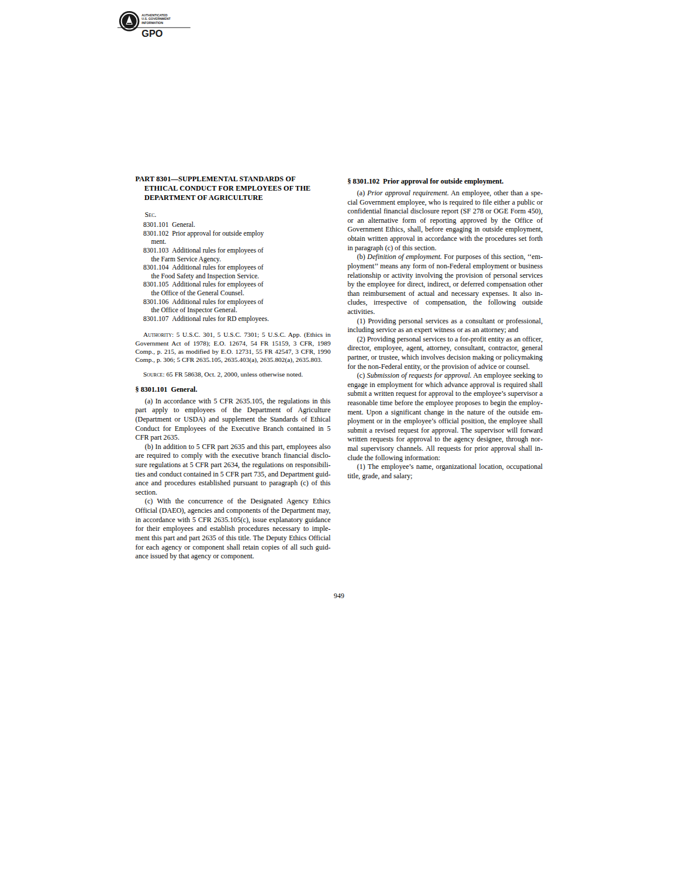AUTHENTICATED U.S. GOVERNMENT INFORMATION GPO
PART 8301—SUPPLEMENTAL STAND­ARDS OF ETHICAL CONDUCT FOR EMPLOYEES OF THE DEPART­MENT OF AGRICULTURE
Sec.
8301.101 General.
8301.102 Prior approval for outside employ­
ment.
8301.103 Additional rules for employees of
the Farm Service Agency.
8301.104 Additional rules for employees of
the Food Safety and Inspection Service.
8301.105 Additional rules for employees of
the Office of the General Counsel.
8301.106 Additional rules for employees of
the Office of Inspector General.
8301.107 Additional rules for RD employees.
Authority: 5 U.S.C. 301, 5 U.S.C. 7301; 5 U.S.C. App. (Ethics in Government Act of 1978); E.O. 12674, 54 FR 15159, 3 CFR, 1989 Comp., p. 215, as modified by E.O. 12731, 55 FR 42547, 3 CFR, 1990 Comp., p. 306; 5 CFR 2635.105, 2635.403(a), 2635.802(a), 2635.803.
Source: 65 FR 58638, Oct. 2, 2000, unless otherwise noted.
§ 8301.101 General.
(a) In accordance with 5 CFR 2635.105, the regulations in this part apply to employees of the Department of Agri­culture (Department or USDA) and supplement the Standards of Ethical Conduct for Employees of the Execu­tive Branch contained in 5 CFR part 2635.
(b) In addition to 5 CFR part 2635 and this part, employees also are required to comply with the executive branch fi­nancial disclosure regulations at 5 CFR part 2634, the regulations on respon­sibilities and conduct contained in 5 CFR part 735, and Department guid­ance and procedures established pursu­ant to paragraph (c) of this section.
(c) With the concurrence of the Des­ignated Agency Ethics Official (DAEO), agencies and components of the De­partment may, in accordance with 5 CFR 2635.105(c), issue explanatory guid­ance for their employees and establish procedures necessary to implement this part and part 2635 of this title. The Deputy Ethics Official for each agency or component shall retain copies of all such guidance issued by that agency or component.
§ 8301.102 Prior approval for outside employment.
(a) Prior approval requirement. An em­ployee, other than a special Govern­ment employee, who is required to file either a public or confidential financial disclosure report (SF 278 or OGE Form 450), or an alternative form of report­ing approved by the Office of Govern­ment Ethics, shall, before engaging in outside employment, obtain written approval in accordance with the proce­dures set forth in paragraph (c) of this section.
(b) Definition of employment. For pur­poses of this section, ‘‘employment’’ means any form of non-Federal em­ployment or business relationship or activity involving the provision of per­sonal services by the employee for di­rect, indirect, or deferred compensa­tion other than reimbursement of ac­tual and necessary expenses. It also in­cludes, irrespective of compensation, the following outside activities.
(1) Providing personal services as a consultant or professional, including service as an expert witness or as an attorney; and
(2) Providing personal services to a for-profit entity as an officer, director, employee, agent, attorney, consultant, contractor, general partner, or trustee, which involves decision making or pol­icymaking for the non-Federal entity, or the provision of advice or counsel.
(c) Submission of requests for approval. An employee seeking to engage in em­ployment for which advance approval is required shall submit a written re­quest for approval to the employee’s supervisor a reasonable time before the employee proposes to begin the em­ployment. Upon a significant change in the nature of the outside employment or in the employee’s official position, the employee shall submit a revised re­quest for approval. The supervisor will forward written requests for approval to the agency designee, through nor­mal supervisory channels. All requests for prior approval shall include the fol­lowing information:
(1) The employee’s name, organiza­tional location, occupational title, grade, and salary;
949